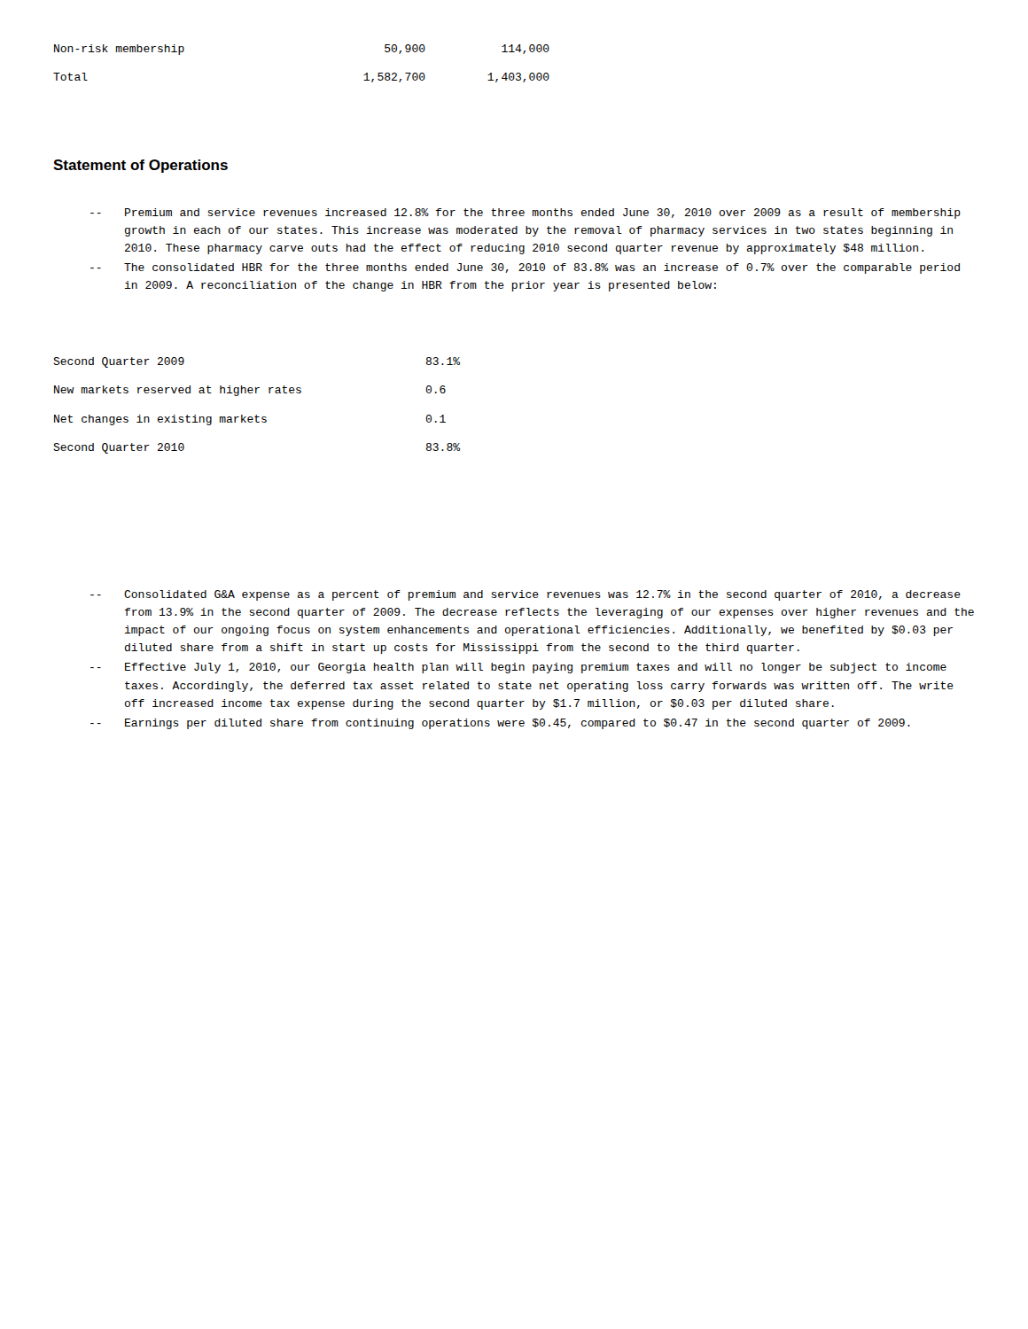| Non-risk membership | 50,900 | 114,000 |
| Total | 1,582,700 | 1,403,000 |
Statement of Operations
Premium and service revenues increased 12.8% for the three months ended June 30, 2010 over 2009 as a result of membership growth in each of our states. This increase was moderated by the removal of pharmacy services in two states beginning in 2010. These pharmacy carve outs had the effect of reducing 2010 second quarter revenue by approximately $48 million.
The consolidated HBR for the three months ended June 30, 2010 of 83.8% was an increase of 0.7% over the comparable period in 2009. A reconciliation of the change in HBR from the prior year is presented below:
| Second Quarter 2009 | 83.1% |
| New markets reserved at higher rates | 0.6 |
| Net changes in existing markets | 0.1 |
| Second Quarter 2010 | 83.8% |
Consolidated G&A expense as a percent of premium and service revenues was 12.7% in the second quarter of 2010, a decrease from 13.9% in the second quarter of 2009. The decrease reflects the leveraging of our expenses over higher revenues and the impact of our ongoing focus on system enhancements and operational efficiencies. Additionally, we benefited by $0.03 per diluted share from a shift in start up costs for Mississippi from the second to the third quarter.
Effective July 1, 2010, our Georgia health plan will begin paying premium taxes and will no longer be subject to income taxes. Accordingly, the deferred tax asset related to state net operating loss carry forwards was written off. The write off increased income tax expense during the second quarter by $1.7 million, or $0.03 per diluted share.
Earnings per diluted share from continuing operations were $0.45, compared to $0.47 in the second quarter of 2009.